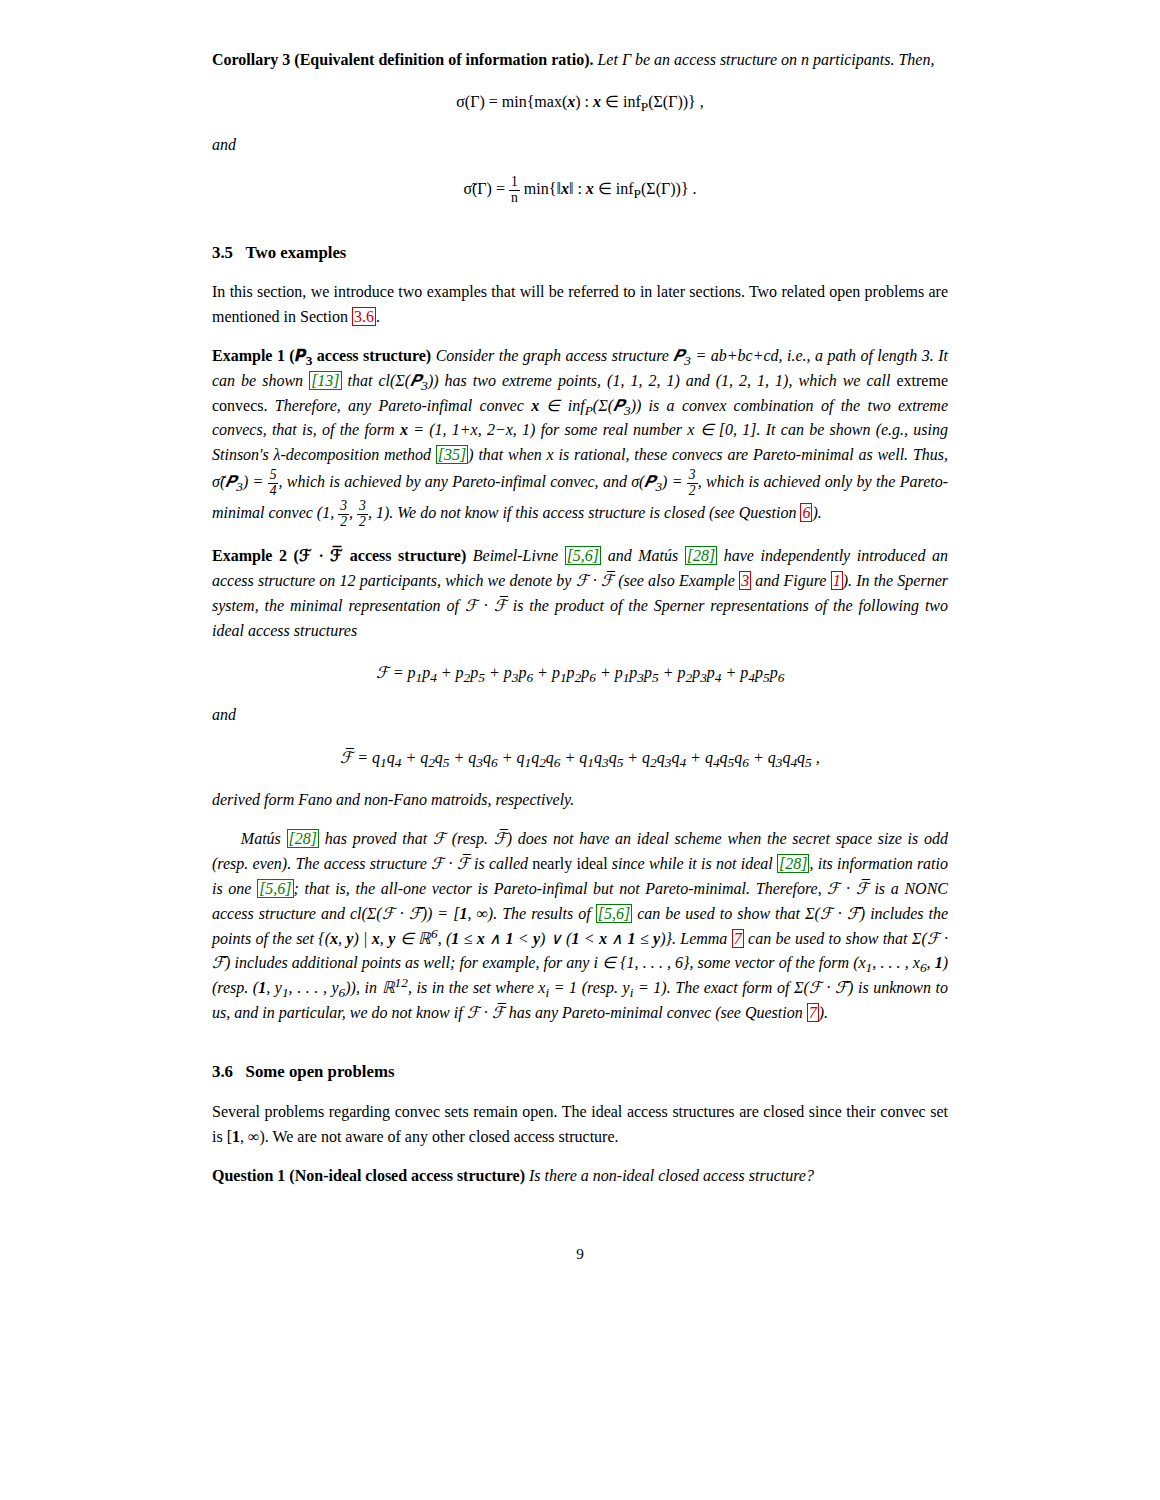Corollary 3 (Equivalent definition of information ratio). Let Γ be an access structure on n participants. Then,
σ(Γ) = min{max(x) : x ∈ infP(Σ(Γ))} ,
and
σ̃(Γ) = 1 n min{‖x‖ : x ∈ infP(Σ(Γ))} .
3.5 Two examples
In this section, we introduce two examples that will be referred to in later sections. Two related open problems are mentioned in Section 3.6.
Example 1 (𝑷3 access structure) Consider the graph access structure 𝑷3 = ab+bc+cd, i.e., a path of length 3. It can be shown [13] that cl(Σ(𝑷3)) has two extreme points, (1, 1, 2, 1) and (1, 2, 1, 1), which we call extreme convecs. Therefore, any Pareto-infimal convec x ∈ infP(Σ(𝑷3)) is a convex combination of the two extreme convecs, that is, of the form x = (1, 1+x, 2−x, 1) for some real number x ∈ [0, 1]. It can be shown (e.g., using Stinson's λ-decomposition method [35]) that when x is rational, these convecs are Pareto-minimal as well. Thus, σ̃(𝑷3) = 54, which is achieved by any Pareto-infimal convec, and σ(𝑷3) = 32, which is achieved only by the Pareto-minimal convec (1, 32, 32, 1). We do not know if this access structure is closed (see Question 6).
Example 2 (ℱ · ℱ̅ access structure) Beimel-Livne [5,6] and Matús [28] have independently introduced an access structure on 12 participants, which we denote by ℱ · ℱ̅ (see also Example 3 and Figure 1). In the Sperner system, the minimal representation of ℱ · ℱ̅ is the product of the Sperner representations of the following two ideal access structures
ℱ = p1p4 + p2p5 + p3p6 + p1p2p6 + p1p3p5 + p2p3p4 + p4p5p6
and
ℱ̅ = q1q4 + q2q5 + q3q6 + q1q2q6 + q1q3q5 + q2q3q4 + q4q5q6 + q3q4q5 ,
derived form Fano and non-Fano matroids, respectively.
Matús [28] has proved that ℱ (resp. ℱ̅) does not have an ideal scheme when the secret space size is odd (resp. even). The access structure ℱ · ℱ̅ is called nearly ideal since while it is not ideal [28], its information ratio is one [5,6]; that is, the all-one vector is Pareto-infimal but not Pareto-minimal. Therefore, ℱ · ℱ̅ is a NONC access structure and cl(Σ(ℱ · ℱ̅)) = [1, ∞). The results of [5,6] can be used to show that Σ(ℱ · ℱ̅) includes the points of the set {(x, y) | x, y ∈ ℝ6, (1 ≤ x ∧ 1 < y) ∨ (1 < x ∧ 1 ≤ y)}. Lemma 7 can be used to show that Σ(ℱ · ℱ̅) includes additional points as well; for example, for any i ∈ {1, . . . , 6}, some vector of the form (x1, . . . , x6, 1) (resp. (1, y1, . . . , y6)), in ℝ12, is in the set where xi = 1 (resp. yi = 1). The exact form of Σ(ℱ · ℱ̅) is unknown to us, and in particular, we do not know if ℱ · ℱ̅ has any Pareto-minimal convec (see Question 7).
3.6 Some open problems
Several problems regarding convec sets remain open. The ideal access structures are closed since their convec set is [1, ∞). We are not aware of any other closed access structure.
Question 1 (Non-ideal closed access structure) Is there a non-ideal closed access structure?
9